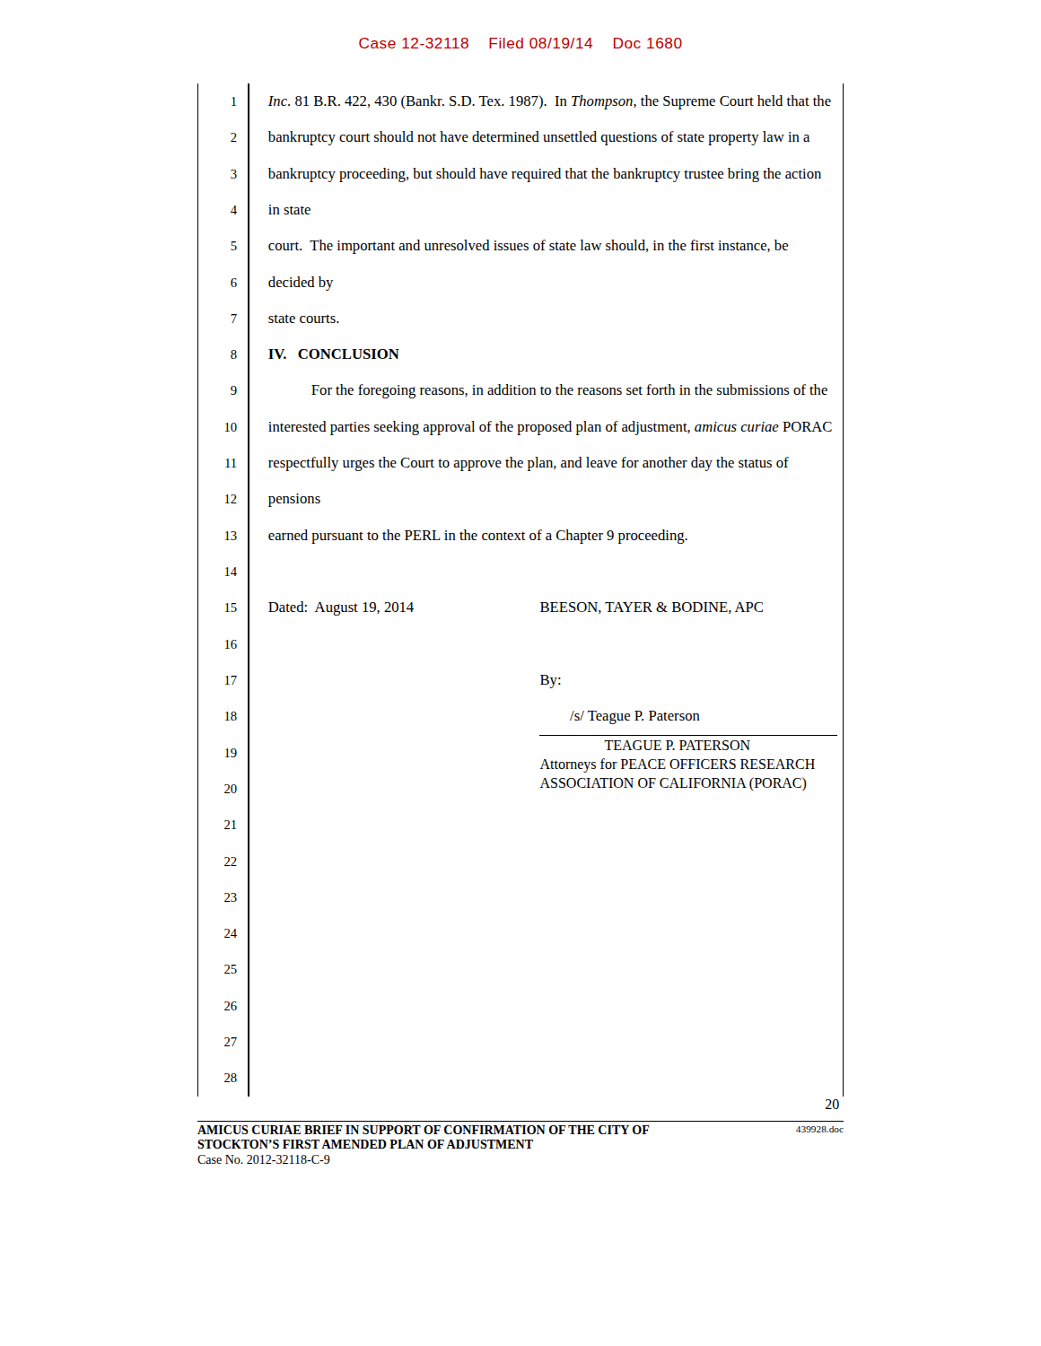Case 12-32118 Filed 08/19/14 Doc 1680
1
2
3
4
5
6
7
8
9
10
11
12
13
14
15
16
17
18
19
20
21
22
23
24
25
26
27
28
Inc. 81 B.R. 422, 430 (Bankr. S.D. Tex. 1987). In Thompson, the Supreme Court held that the
bankruptcy court should not have determined unsettled questions of state property law in a
bankruptcy proceeding, but should have required that the bankruptcy trustee bring the action in state
court. The important and unresolved issues of state law should, in the first instance, be decided by
state courts.
IV. CONCLUSION
For the foregoing reasons, in addition to the reasons set forth in the submissions of the
interested parties seeking approval of the proposed plan of adjustment, amicus curiae PORAC
respectfully urges the Court to approve the plan, and leave for another day the status of pensions
earned pursuant to the PERL in the context of a Chapter 9 proceeding.
Dated: August 19, 2014
BEESON, TAYER & BODINE, APC
By: /s/ Teague P. Paterson
TEAGUE P. PATERSON
Attorneys for PEACE OFFICERS RESEARCH
ASSOCIATION OF CALIFORNIA (PORAC)
20
AMICUS CURIAE BRIEF IN SUPPORT OF CONFIRMATION OF THE CITY OF
STOCKTON’S FIRST AMENDED PLAN OF ADJUSTMENT
Case No. 2012-32118-C-9
439928.doc